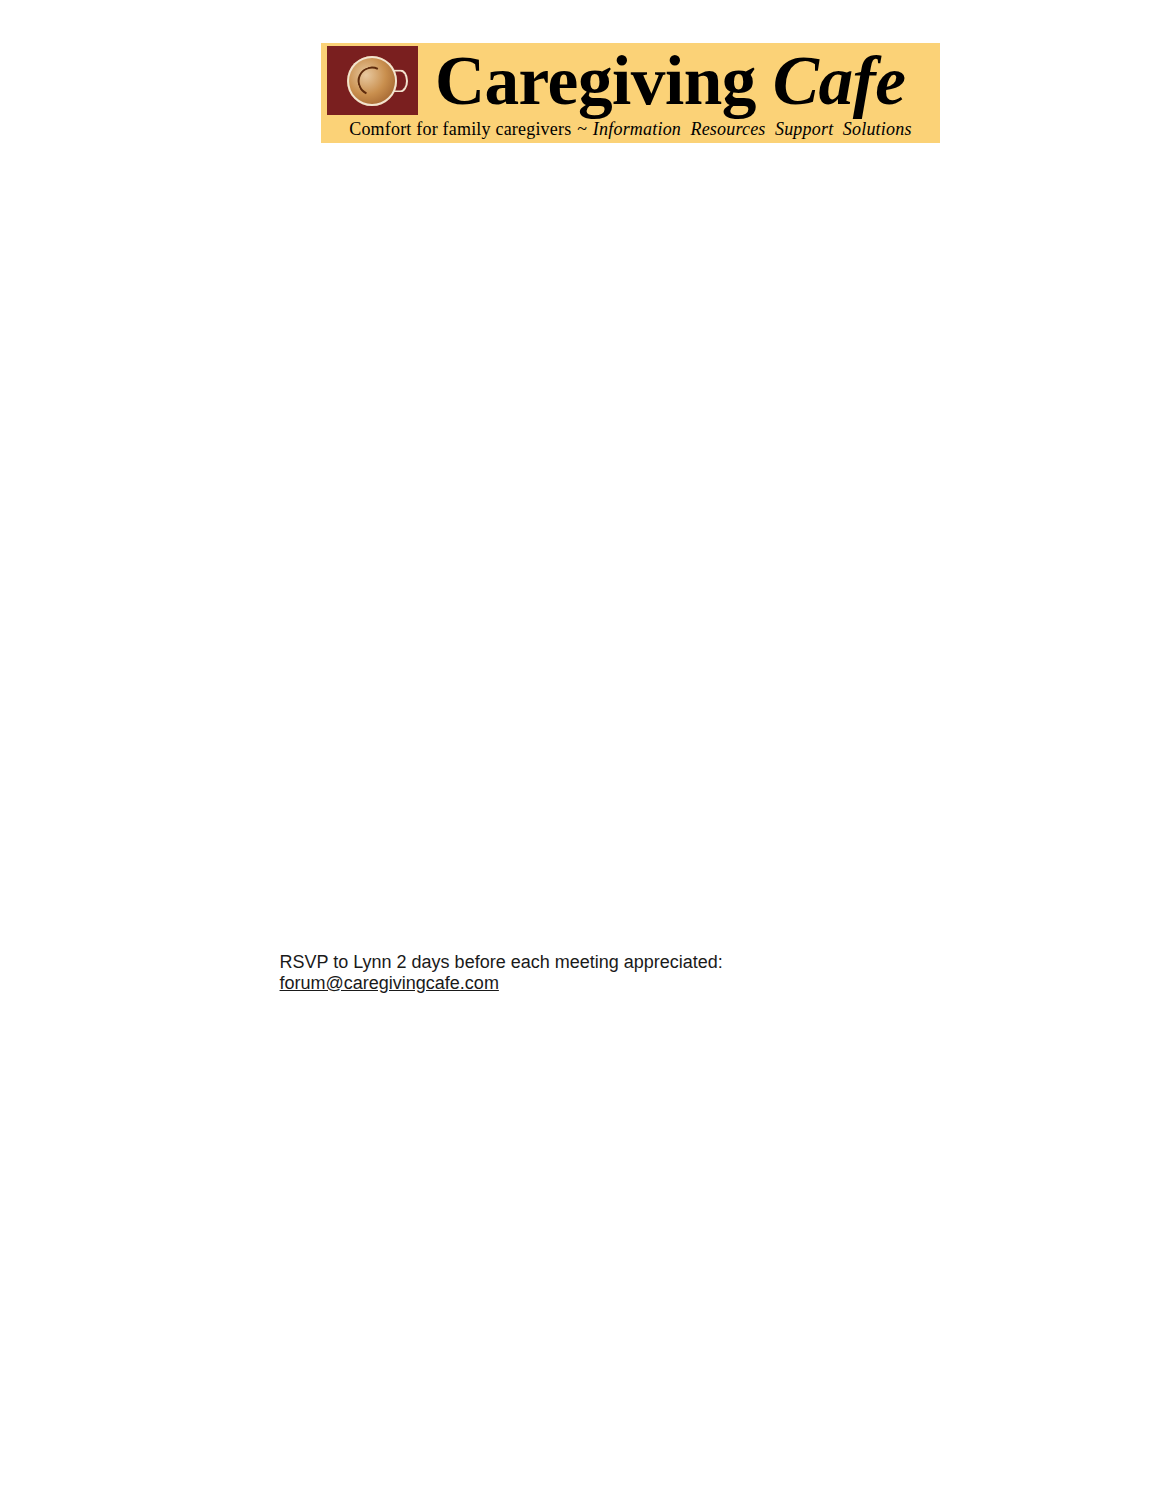Caregiving Cafe
Comfort for family caregivers~Information Resources Support Solutions
RSVP to Lynn 2 days before each meeting appreciated: forum@caregivingcafe.com